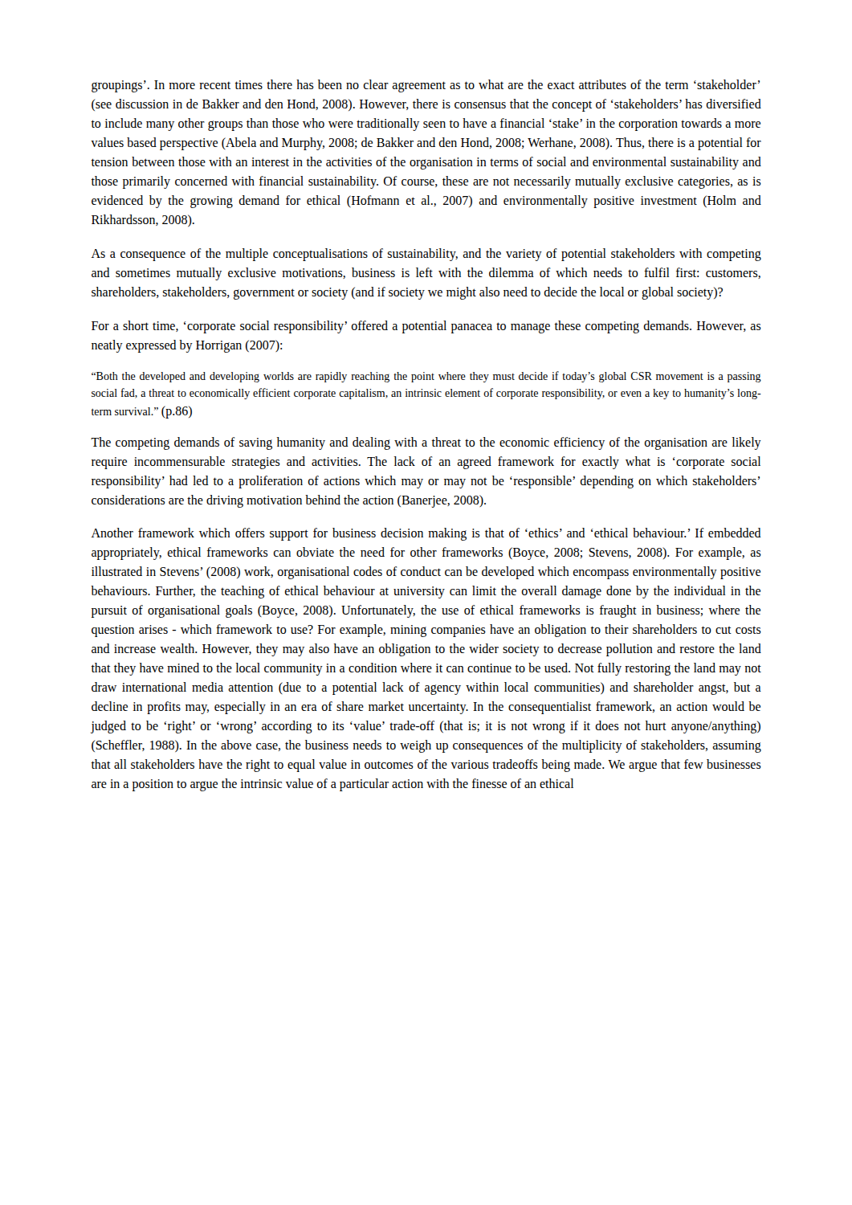groupings’. In more recent times there has been no clear agreement as to what are the exact attributes of the term ‘stakeholder’ (see discussion in de Bakker and den Hond, 2008). However, there is consensus that the concept of ‘stakeholders’ has diversified to include many other groups than those who were traditionally seen to have a financial ‘stake’ in the corporation towards a more values based perspective (Abela and Murphy, 2008; de Bakker and den Hond, 2008; Werhane, 2008). Thus, there is a potential for tension between those with an interest in the activities of the organisation in terms of social and environmental sustainability and those primarily concerned with financial sustainability. Of course, these are not necessarily mutually exclusive categories, as is evidenced by the growing demand for ethical (Hofmann et al., 2007) and environmentally positive investment (Holm and Rikhardsson, 2008).
As a consequence of the multiple conceptualisations of sustainability, and the variety of potential stakeholders with competing and sometimes mutually exclusive motivations, business is left with the dilemma of which needs to fulfil first: customers, shareholders, stakeholders, government or society (and if society we might also need to decide the local or global society)?
For a short time, ‘corporate social responsibility’ offered a potential panacea to manage these competing demands. However, as neatly expressed by Horrigan (2007):
“Both the developed and developing worlds are rapidly reaching the point where they must decide if today’s global CSR movement is a passing social fad, a threat to economically efficient corporate capitalism, an intrinsic element of corporate responsibility, or even a key to humanity’s long-term survival.” (p.86)
The competing demands of saving humanity and dealing with a threat to the economic efficiency of the organisation are likely require incommensurable strategies and activities. The lack of an agreed framework for exactly what is ‘corporate social responsibility’ had led to a proliferation of actions which may or may not be ‘responsible’ depending on which stakeholders’ considerations are the driving motivation behind the action (Banerjee, 2008).
Another framework which offers support for business decision making is that of ‘ethics’ and ‘ethical behaviour.’ If embedded appropriately, ethical frameworks can obviate the need for other frameworks (Boyce, 2008; Stevens, 2008). For example, as illustrated in Stevens’ (2008) work, organisational codes of conduct can be developed which encompass environmentally positive behaviours. Further, the teaching of ethical behaviour at university can limit the overall damage done by the individual in the pursuit of organisational goals (Boyce, 2008). Unfortunately, the use of ethical frameworks is fraught in business; where the question arises - which framework to use? For example, mining companies have an obligation to their shareholders to cut costs and increase wealth. However, they may also have an obligation to the wider society to decrease pollution and restore the land that they have mined to the local community in a condition where it can continue to be used. Not fully restoring the land may not draw international media attention (due to a potential lack of agency within local communities) and shareholder angst, but a decline in profits may, especially in an era of share market uncertainty. In the consequentialist framework, an action would be judged to be ‘right’ or ‘wrong’ according to its ‘value’ trade-off (that is; it is not wrong if it does not hurt anyone/anything) (Scheffler, 1988). In the above case, the business needs to weigh up consequences of the multiplicity of stakeholders, assuming that all stakeholders have the right to equal value in outcomes of the various tradeoffs being made. We argue that few businesses are in a position to argue the intrinsic value of a particular action with the finesse of an ethical